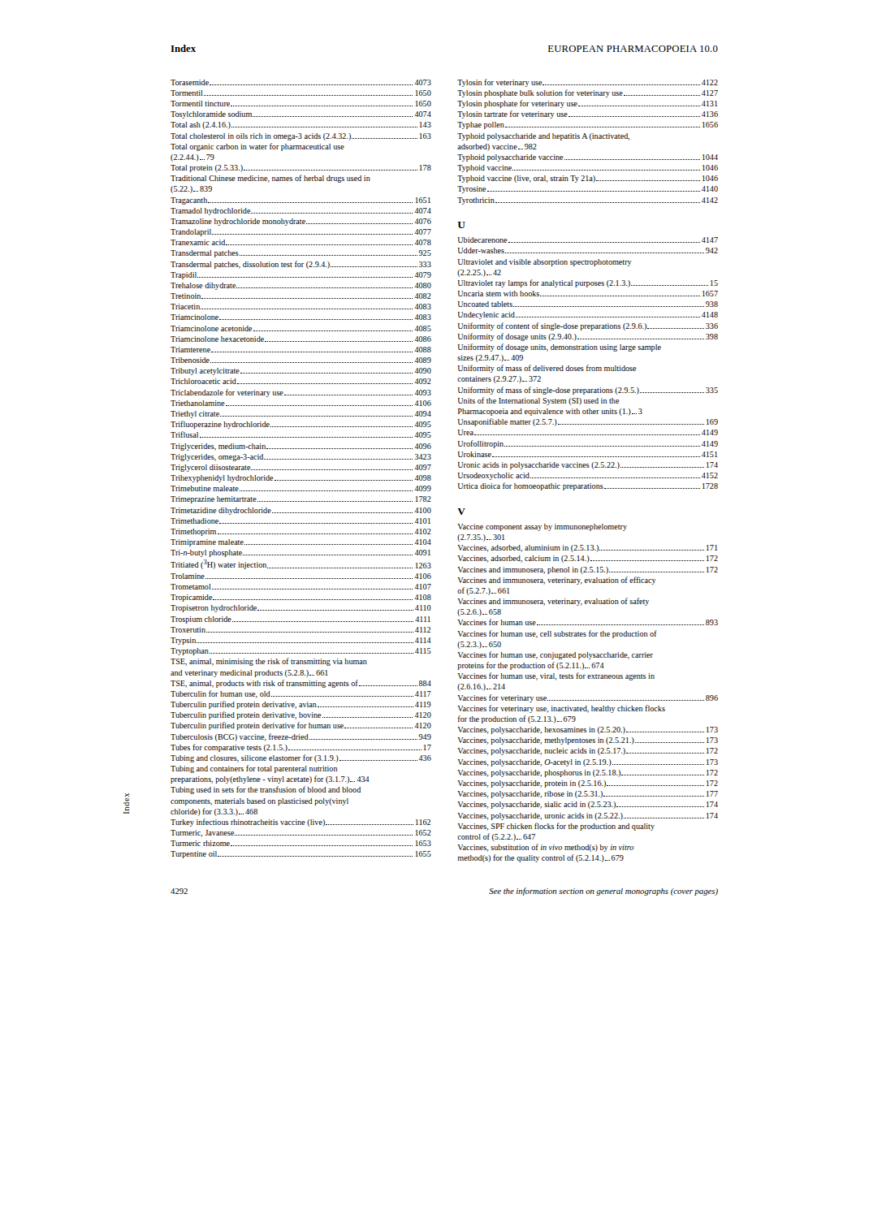Index
EUROPEAN PHARMACOPOEIA 10.0
Torasemide 4073
Tormentil 1650
Tormentil tincture 1650
Tosylchloramide sodium 4074
Total ash (2.4.16.) 143
Total cholesterol in oils rich in omega-3 acids (2.4.32.) 163
Total organic carbon in water for pharmaceutical use
(2.2.44.) 79
Total protein (2.5.33.) 178
Traditional Chinese medicine, names of herbal drugs used in
(5.22.) 839
Tragacanth 1651
Tramadol hydrochloride 4074
Tramazoline hydrochloride monohydrate 4076
Trandolapril 4077
Tranexamic acid 4078
Transdermal patches 925
Transdermal patches, dissolution test for (2.9.4.) 333
Trapidil 4079
Trehalose dihydrate 4080
Tretinoin 4082
Triacetin 4083
Triamcinolone 4083
Triamcinolone acetonide 4085
Triamcinolone hexacetonide 4086
Triamterene 4088
Tribenoside 4089
Tributyl acetylcitrate 4090
Trichloroacetic acid 4092
Triclabendazole for veterinary use 4093
Triethanolamine 4106
Triethyl citrate 4094
Trifluoperazine hydrochloride 4095
Triflusal 4095
Triglycerides, medium-chain 4096
Triglycerides, omega-3-acid 3423
Triglycerol diisostearate 4097
Trihexyphenidyl hydrochloride 4098
Trimebutine maleate 4099
Trimeprazine hemitartrate 1782
Trimetazidine dihydrochloride 4100
Trimethadione 4101
Trimethoprim 4102
Trimipramine maleate 4104
Tri-n-butyl phosphate 4091
Tritiated (3H) water injection 1263
Trolamine 4106
Trometamol 4107
Tropicamide 4108
Tropisetron hydrochloride 4110
Trospium chloride 4111
Troxerutin 4112
Trypsin 4114
Tryptophan 4115
TSE, animal, minimising the risk of transmitting via human
and veterinary medicinal products (5.2.8.) 661
TSE, animal, products with risk of transmitting agents of 884
Tuberculin for human use, old 4117
Tuberculin purified protein derivative, avian 4119
Tuberculin purified protein derivative, bovine 4120
Tuberculin purified protein derivative for human use 4120
Tuberculosis (BCG) vaccine, freeze-dried 949
Tubes for comparative tests (2.1.5.) 17
Tubing and closures, silicone elastomer for (3.1.9.) 436
Tubing and containers for total parenteral nutrition
preparations, poly(ethylene - vinyl acetate) for (3.1.7.) 434
Tubing used in sets for the transfusion of blood and blood
components, materials based on plasticised poly(vinyl
chloride) for (3.3.3.) 468
Turkey infectious rhinotracheitis vaccine (live) 1162
Turmeric, Javanese 1652
Turmeric rhizome 1653
Turpentine oil 1655
Tylosin for veterinary use 4122
Tylosin phosphate bulk solution for veterinary use 4127
Tylosin phosphate for veterinary use 4131
Tylosin tartrate for veterinary use 4136
Typhae pollen 1656
Typhoid polysaccharide and hepatitis A (inactivated,
adsorbed) vaccine 982
Typhoid polysaccharide vaccine 1044
Typhoid vaccine 1046
Typhoid vaccine (live, oral, strain Ty 21a) 1046
Tyrosine 4140
Tyrothricin 4142
U
Ubidecarenone 4147
Udder-washes 942
Ultraviolet and visible absorption spectrophotometry
(2.2.25.) 42
Ultraviolet ray lamps for analytical purposes (2.1.3.) 15
Uncaria stem with hooks 1657
Uncoated tablets 938
Undecylenic acid 4148
Uniformity of content of single-dose preparations (2.9.6.) 336
Uniformity of dosage units (2.9.40.) 398
Uniformity of dosage units, demonstration using large sample
sizes (2.9.47.) 409
Uniformity of mass of delivered doses from multidose
containers (2.9.27.) 372
Uniformity of mass of single-dose preparations (2.9.5.) 335
Units of the International System (SI) used in the
Pharmacopoeia and equivalence with other units (1.) 3
Unsaponifiable matter (2.5.7.) 169
Urea 4149
Urofollitropin 4149
Urokinase 4151
Uronic acids in polysaccharide vaccines (2.5.22.) 174
Ursodeoxycholic acid 4152
Urtica dioica for homoeopathic preparations 1728
V
Vaccine component assay by immunonephelometry
(2.7.35.) 301
Vaccines, adsorbed, aluminium in (2.5.13.) 171
Vaccines, adsorbed, calcium in (2.5.14.) 172
Vaccines and immunosera, phenol in (2.5.15.) 172
Vaccines and immunosera, veterinary, evaluation of efficacy
of (5.2.7.) 661
Vaccines and immunosera, veterinary, evaluation of safety
(5.2.6.) 658
Vaccines for human use 893
Vaccines for human use, cell substrates for the production of
(5.2.3.) 650
Vaccines for human use, conjugated polysaccharide, carrier
proteins for the production of (5.2.11.) 674
Vaccines for human use, viral, tests for extraneous agents in
(2.6.16.) 214
Vaccines for veterinary use 896
Vaccines for veterinary use, inactivated, healthy chicken flocks
for the production of (5.2.13.) 679
Vaccines, polysaccharide, hexosamines in (2.5.20.) 173
Vaccines, polysaccharide, methylpentoses in (2.5.21.) 173
Vaccines, polysaccharide, nucleic acids in (2.5.17.) 172
Vaccines, polysaccharide, O-acetyl in (2.5.19.) 173
Vaccines, polysaccharide, phosphorus in (2.5.18.) 172
Vaccines, polysaccharide, protein in (2.5.16.) 172
Vaccines, polysaccharide, ribose in (2.5.31.) 177
Vaccines, polysaccharide, sialic acid in (2.5.23.) 174
Vaccines, polysaccharide, uronic acids in (2.5.22.) 174
Vaccines, SPF chicken flocks for the production and quality
control of (5.2.2.) 647
Vaccines, substitution of in vivo method(s) by in vitro
method(s) for the quality control of (5.2.14.) 679
Index
4292
See the information section on general monographs (cover pages)